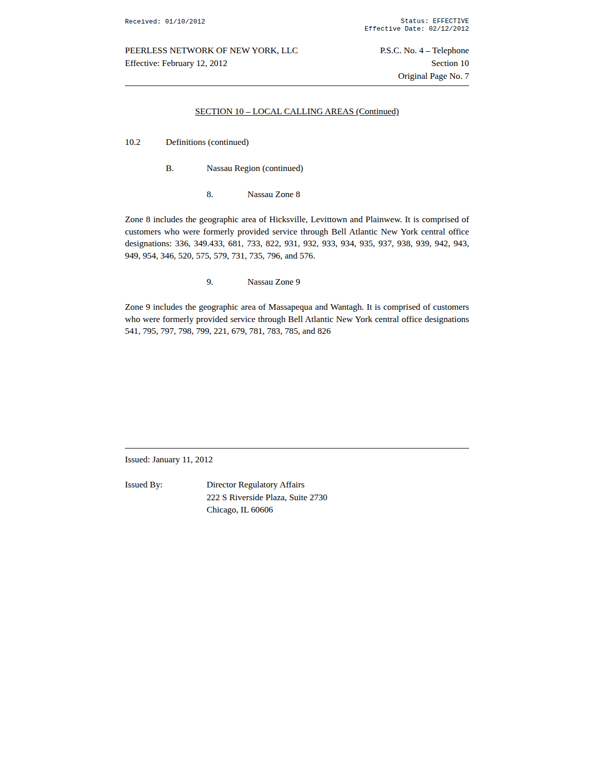Received: 01/10/2012
Status: EFFECTIVE
Effective Date: 02/12/2012
PEERLESS NETWORK OF NEW YORK, LLC
Effective: February 12, 2012
P.S.C. No. 4 – Telephone
Section 10
Original Page No. 7
SECTION 10 – LOCAL CALLING AREAS (Continued)
10.2
Definitions (continued)
B.
Nassau Region (continued)
8.
Nassau Zone 8
Zone 8 includes the geographic area of Hicksville, Levittown and Plainwew. It is comprised of customers who were formerly provided service through Bell Atlantic New York central office designations: 336, 349.433, 681, 733, 822, 931, 932, 933, 934, 935, 937, 938, 939, 942, 943, 949, 954, 346, 520, 575, 579, 731, 735, 796, and 576.
9.
Nassau Zone 9
Zone 9 includes the geographic area of Massapequa and Wantagh. It is comprised of customers who were formerly provided service through Bell Atlantic New York central office designations 541, 795, 797, 798, 799, 221, 679, 781, 783, 785, and 826
Issued: January 11, 2012
Issued By:
Director Regulatory Affairs
222 S Riverside Plaza, Suite 2730
Chicago, IL 60606